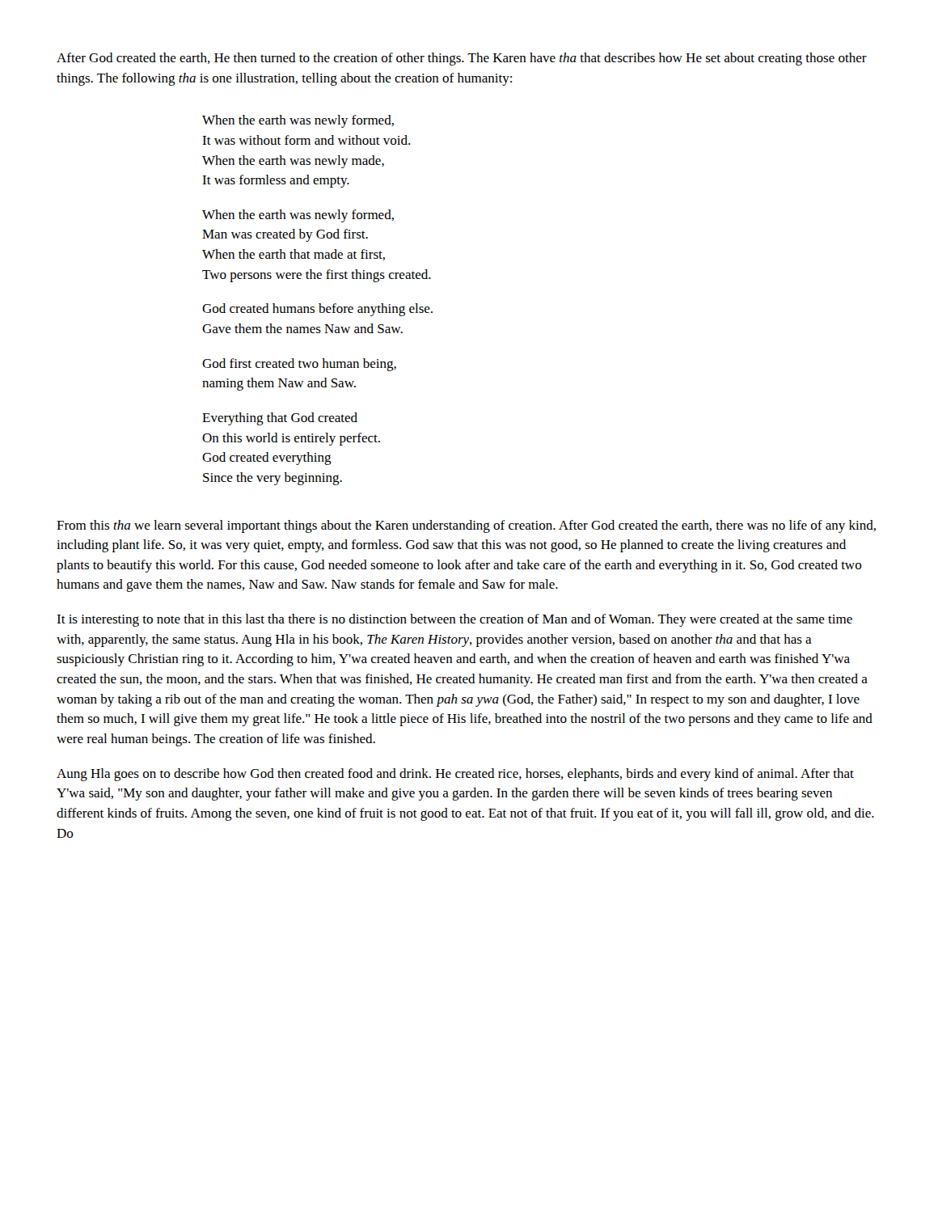After God created the earth, He then turned to the creation of other things. The Karen have tha that describes how He set about creating those other things. The following tha is one illustration, telling about the creation of humanity:
When the earth was newly formed,
It was without form and without void.
When the earth was newly made,
It was formless and empty.
When the earth was newly formed,
Man was created by God first.
When the earth that made at first,
Two persons were the first things created.
God created humans before anything else.
Gave them the names Naw and Saw.
God first created two human being,
naming them Naw and Saw.
Everything that God created
On this world is entirely perfect.
God created everything
Since the very beginning.
From this tha we learn several important things about the Karen understanding of creation. After God created the earth, there was no life of any kind, including plant life. So, it was very quiet, empty, and formless. God saw that this was not good, so He planned to create the living creatures and plants to beautify this world. For this cause, God needed someone to look after and take care of the earth and everything in it. So, God created two humans and gave them the names, Naw and Saw. Naw stands for female and Saw for male.
It is interesting to note that in this last tha there is no distinction between the creation of Man and of Woman. They were created at the same time with, apparently, the same status. Aung Hla in his book, The Karen History, provides another version, based on another tha and that has a suspiciously Christian ring to it. According to him, Y'wa created heaven and earth, and when the creation of heaven and earth was finished Y'wa created the sun, the moon, and the stars. When that was finished, He created humanity. He created man first and from the earth. Y'wa then created a woman by taking a rib out of the man and creating the woman. Then pah sa ywa (God, the Father) said," In respect to my son and daughter, I love them so much, I will give them my great life." He took a little piece of His life, breathed into the nostril of the two persons and they came to life and were real human beings. The creation of life was finished.
Aung Hla goes on to describe how God then created food and drink. He created rice, horses, elephants, birds and every kind of animal. After that Y'wa said, "My son and daughter, your father will make and give you a garden. In the garden there will be seven kinds of trees bearing seven different kinds of fruits. Among the seven, one kind of fruit is not good to eat. Eat not of that fruit. If you eat of it, you will fall ill, grow old, and die. Do